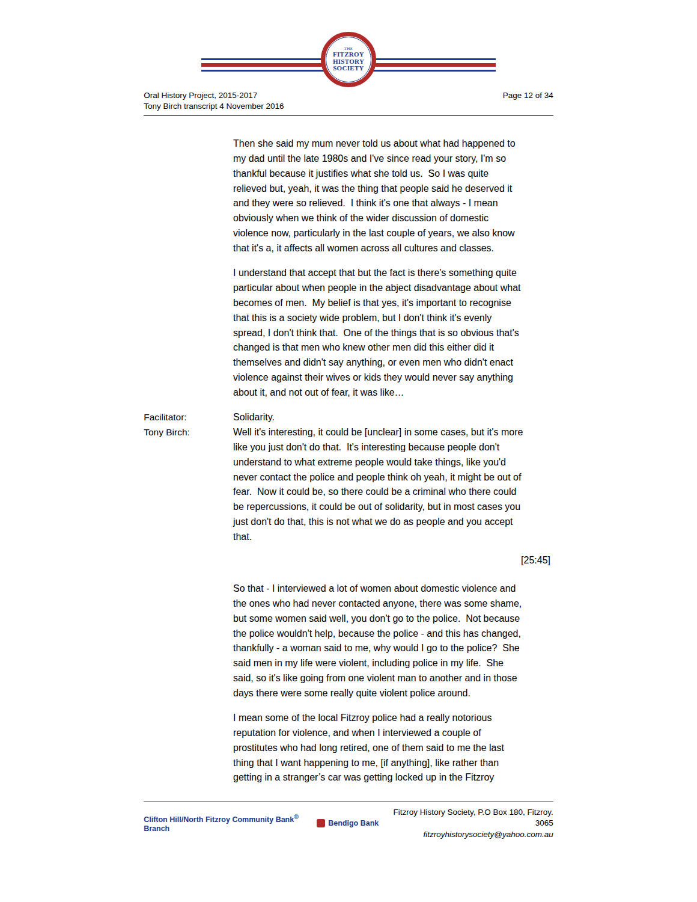The
Fitzroy History Society
Oral History Project, 2015-2017
Tony Birch transcript 4 November 2016
Page 12 of 34
Then she said my mum never told us about what had happened to my dad until the late 1980s and I've since read your story, I'm so thankful because it justifies what she told us. So I was quite relieved but, yeah, it was the thing that people said he deserved it and they were so relieved. I think it's one that always - I mean obviously when we think of the wider discussion of domestic violence now, particularly in the last couple of years, we also know that it's a, it affects all women across all cultures and classes.
I understand that accept that but the fact is there's something quite particular about when people in the abject disadvantage about what becomes of men. My belief is that yes, it's important to recognise that this is a society wide problem, but I don't think it's evenly spread, I don't think that. One of the things that is so obvious that's changed is that men who knew other men did this either did it themselves and didn't say anything, or even men who didn't enact violence against their wives or kids they would never say anything about it, and not out of fear, it was like…
Facilitator:
Solidarity.
Tony Birch:
Well it's interesting, it could be [unclear] in some cases, but it's more like you just don't do that. It's interesting because people don't understand to what extreme people would take things, like you'd never contact the police and people think oh yeah, it might be out of fear. Now it could be, so there could be a criminal who there could be repercussions, it could be out of solidarity, but in most cases you just don't do that, this is not what we do as people and you accept that.
[25:45]
So that - I interviewed a lot of women about domestic violence and the ones who had never contacted anyone, there was some shame, but some women said well, you don't go to the police. Not because the police wouldn't help, because the police - and this has changed, thankfully - a woman said to me, why would I go to the police? She said men in my life were violent, including police in my life. She said, so it's like going from one violent man to another and in those days there were some really quite violent police around.
I mean some of the local Fitzroy police had a really notorious reputation for violence, and when I interviewed a couple of prostitutes who had long retired, one of them said to me the last thing that I want happening to me, [if anything], like rather than getting in a stranger’s car was getting locked up in the Fitzroy
Clifton Hill/North Fitzroy Community Bank® Branch
Bendigo Bank
Fitzroy History Society, P.O Box 180, Fitzroy. 3065
fitzroyhistorysociety@yahoo.com.au